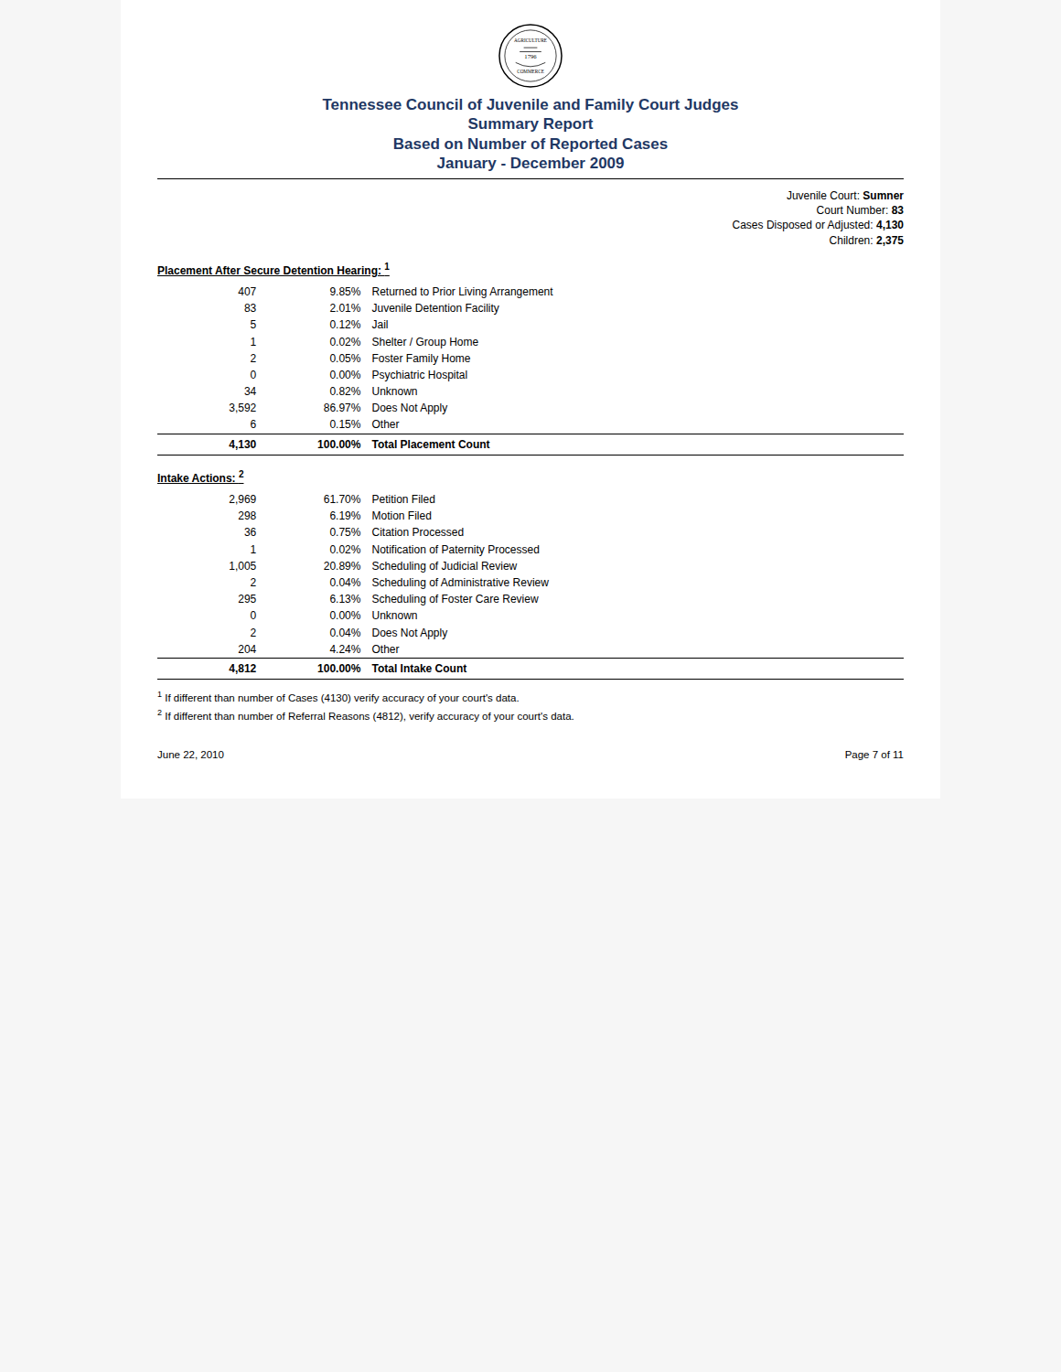AGRICULTURE COMMERCE 1796
Tennessee Council of Juvenile and Family Court Judges Summary Report Based on Number of Reported Cases January - December 2009
Juvenile Court: Sumner
Court Number: 83
Cases Disposed or Adjusted: 4,130
Children: 2,375
Placement After Secure Detention Hearing: 1
| 407 | 9.85% | Returned to Prior Living Arrangement |
| 83 | 2.01% | Juvenile Detention Facility |
| 5 | 0.12% | Jail |
| 1 | 0.02% | Shelter / Group Home |
| 2 | 0.05% | Foster Family Home |
| 0 | 0.00% | Psychiatric Hospital |
| 34 | 0.82% | Unknown |
| 3,592 | 86.97% | Does Not Apply |
| 6 | 0.15% | Other |
| 4,130 | 100.00% | Total Placement Count |
Intake Actions: 2
| 2,969 | 61.70% | Petition Filed |
| 298 | 6.19% | Motion Filed |
| 36 | 0.75% | Citation Processed |
| 1 | 0.02% | Notification of Paternity Processed |
| 1,005 | 20.89% | Scheduling of Judicial Review |
| 2 | 0.04% | Scheduling of Administrative Review |
| 295 | 6.13% | Scheduling of Foster Care Review |
| 0 | 0.00% | Unknown |
| 2 | 0.04% | Does Not Apply |
| 204 | 4.24% | Other |
| 4,812 | 100.00% | Total Intake Count |
1 If different than number of Cases (4130) verify accuracy of your court's data.
2 If different than number of Referral Reasons (4812), verify accuracy of your court's data.
June 22, 2010 Page 7 of 11